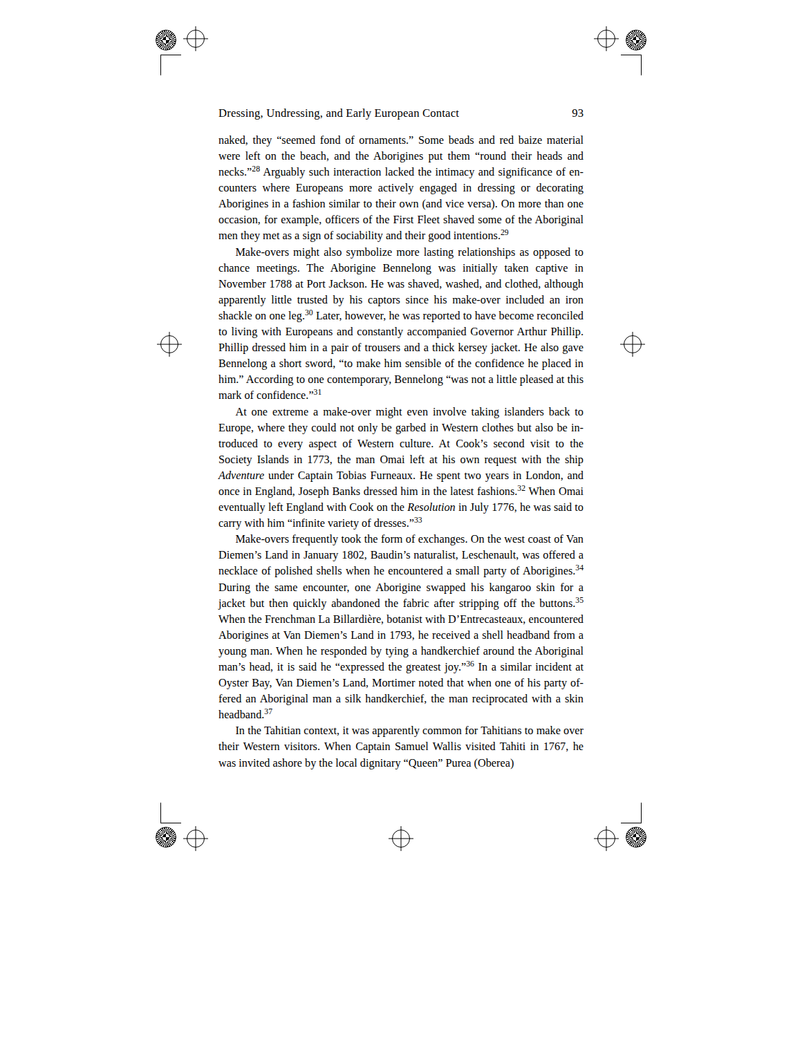Dressing, Undressing, and Early European Contact 93
naked, they “seemed fond of ornaments.” Some beads and red baize material were left on the beach, and the Aborigines put them “round their heads and necks.”28 Arguably such interaction lacked the intimacy and significance of encounters where Europeans more actively engaged in dressing or decorating Aborigines in a fashion similar to their own (and vice versa). On more than one occasion, for example, officers of the First Fleet shaved some of the Aboriginal men they met as a sign of sociability and their good intentions.29
Make-overs might also symbolize more lasting relationships as opposed to chance meetings. The Aborigine Bennelong was initially taken captive in November 1788 at Port Jackson. He was shaved, washed, and clothed, although apparently little trusted by his captors since his make-over included an iron shackle on one leg.30 Later, however, he was reported to have become reconciled to living with Europeans and constantly accompanied Governor Arthur Phillip. Phillip dressed him in a pair of trousers and a thick kersey jacket. He also gave Bennelong a short sword, “to make him sensible of the confidence he placed in him.” According to one contemporary, Bennelong “was not a little pleased at this mark of confidence.”31
At one extreme a make-over might even involve taking islanders back to Europe, where they could not only be garbed in Western clothes but also be introduced to every aspect of Western culture. At Cook’s second visit to the Society Islands in 1773, the man Omai left at his own request with the ship Adventure under Captain Tobias Furneaux. He spent two years in London, and once in England, Joseph Banks dressed him in the latest fashions.32 When Omai eventually left England with Cook on the Resolution in July 1776, he was said to carry with him “infinite variety of dresses.”33
Make-overs frequently took the form of exchanges. On the west coast of Van Diemen’s Land in January 1802, Baudin’s naturalist, Leschenault, was offered a necklace of polished shells when he encountered a small party of Aborigines.34 During the same encounter, one Aborigine swapped his kangaroo skin for a jacket but then quickly abandoned the fabric after stripping off the buttons.35 When the Frenchman La Billardière, botanist with D’Entrecasteaux, encountered Aborigines at Van Diemen’s Land in 1793, he received a shell headband from a young man. When he responded by tying a handkerchief around the Aboriginal man’s head, it is said he “expressed the greatest joy.”36 In a similar incident at Oyster Bay, Van Diemen’s Land, Mortimer noted that when one of his party offered an Aboriginal man a silk handkerchief, the man reciprocated with a skin headband.37
In the Tahitian context, it was apparently common for Tahitians to make over their Western visitors. When Captain Samuel Wallis visited Tahiti in 1767, he was invited ashore by the local dignitary “Queen” Purea (Oberea)